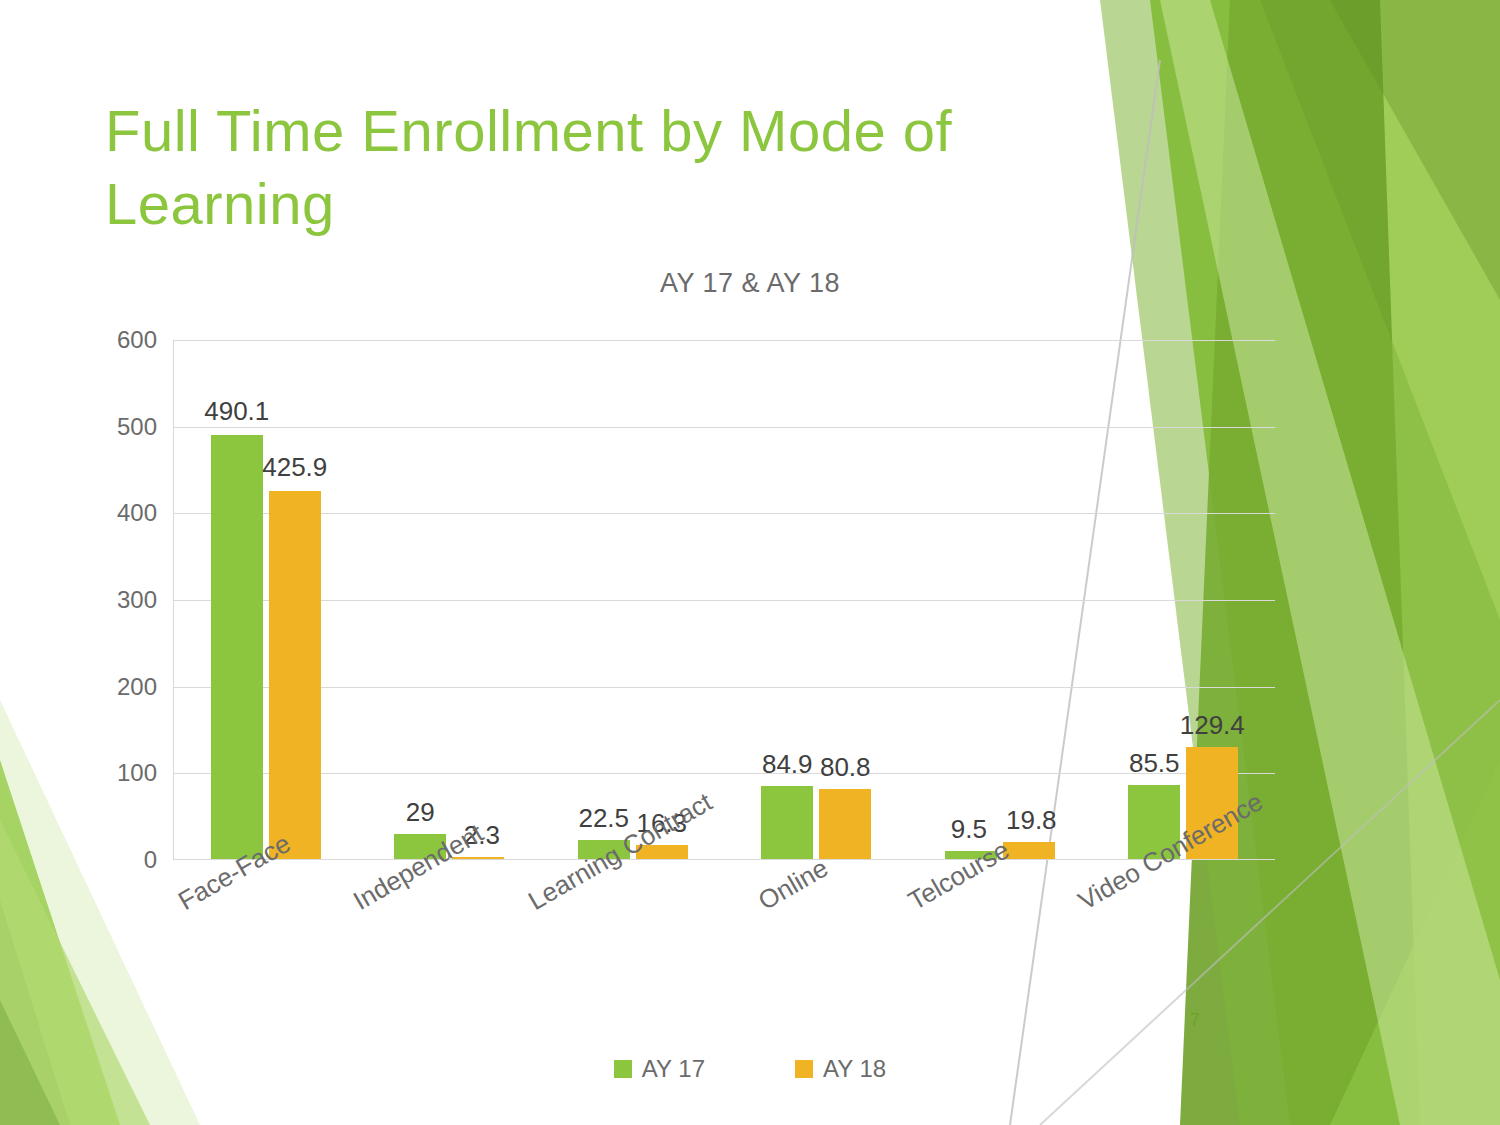Full Time Enrollment by Mode of Learning
AY 17 & AY 18
600 500 400 300 200 100 0
490.1
425.9
29
2.3
22.5
16.3
84.9
80.8
9.5
19.8
85.5
129.4
Face-Face Independent Learning Contract Online Telcourse Video Conference
AY 17
AY 18
7